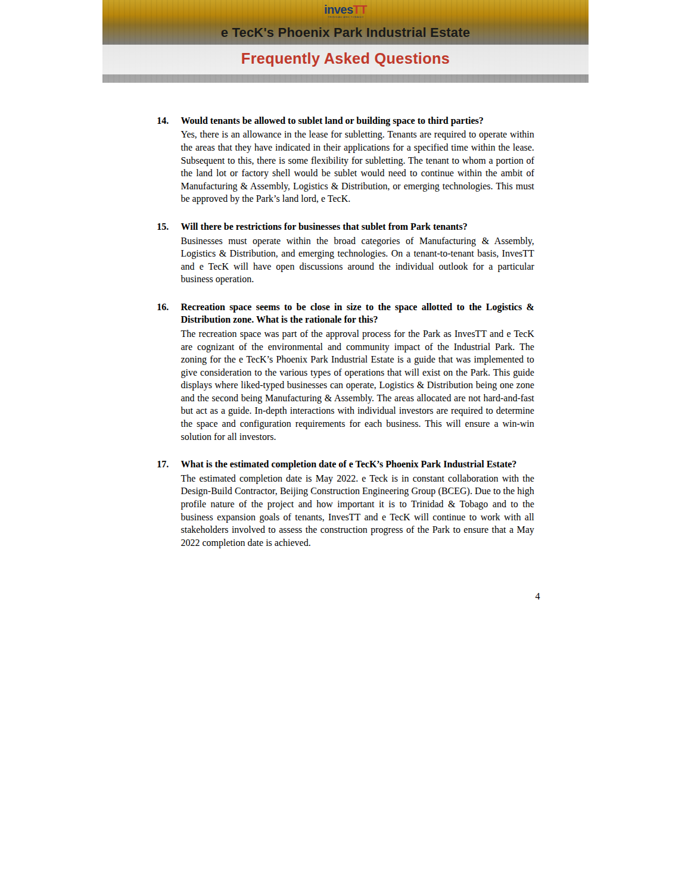invesTT
TRINIDAD AND TOBAGO
e TecK's Phoenix Park Industrial Estate
Frequently Asked Questions
Would tenants be allowed to sublet land or building space to third parties?
Yes, there is an allowance in the lease for subletting. Tenants are required to operate within the areas that they have indicated in their applications for a specified time within the lease. Subsequent to this, there is some flexibility for subletting. The tenant to whom a portion of the land lot or factory shell would be sublet would need to continue within the ambit of Manufacturing & Assembly, Logistics & Distribution, or emerging technologies. This must be approved by the Park’s land lord, e TecK.
Will there be restrictions for businesses that sublet from Park tenants?
Businesses must operate within the broad categories of Manufacturing & Assembly, Logistics & Distribution, and emerging technologies. On a tenant-to-tenant basis, InvesTT and e TecK will have open discussions around the individual outlook for a particular business operation.
Recreation space seems to be close in size to the space allotted to the Logistics & Distribution zone. What is the rationale for this?
The recreation space was part of the approval process for the Park as InvesTT and e TecK are cognizant of the environmental and community impact of the Industrial Park. The zoning for the e TecK’s Phoenix Park Industrial Estate is a guide that was implemented to give consideration to the various types of operations that will exist on the Park. This guide displays where liked-typed businesses can operate, Logistics & Distribution being one zone and the second being Manufacturing & Assembly. The areas allocated are not hard-and-fast but act as a guide. In-depth interactions with individual investors are required to determine the space and configuration requirements for each business. This will ensure a win-win solution for all investors.
What is the estimated completion date of e TecK’s Phoenix Park Industrial Estate?
The estimated completion date is May 2022. e Teck is in constant collaboration with the Design-Build Contractor, Beijing Construction Engineering Group (BCEG). Due to the high profile nature of the project and how important it is to Trinidad & Tobago and to the business expansion goals of tenants, InvesTT and e TecK will continue to work with all stakeholders involved to assess the construction progress of the Park to ensure that a May 2022 completion date is achieved.
4